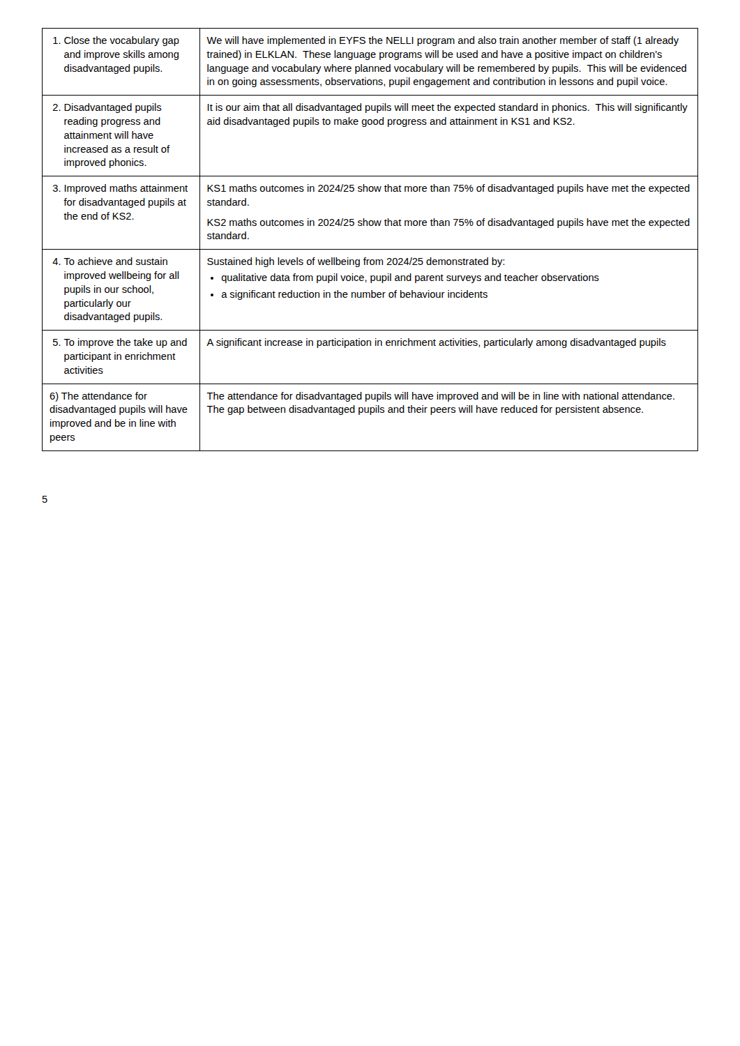| Close the vocabulary gap and improve skills among disadvantaged pupils. | We will have implemented in EYFS the NELLI program and also train another member of staff (1 already trained) in ELKLAN. These language programs will be used and have a positive impact on children's language and vocabulary where planned vocabulary will be remembered by pupils. This will be evidenced in on going assessments, observations, pupil engagement and contribution in lessons and pupil voice. |
| Disadvantaged pupils reading progress and attainment will have increased as a result of improved phonics. | It is our aim that all disadvantaged pupils will meet the expected standard in phonics. This will significantly aid disadvantaged pupils to make good progress and attainment in KS1 and KS2. |
| Improved maths attainment for disadvantaged pupils at the end of KS2. | KS1 maths outcomes in 2024/25 show that more than 75% of disadvantaged pupils have met the expected standard. KS2 maths outcomes in 2024/25 show that more than 75% of disadvantaged pupils have met the expected standard. |
| To achieve and sustain improved wellbeing for all pupils in our school, particularly our disadvantaged pupils. | Sustained high levels of wellbeing from 2024/25 demonstrated by: qualitative data from pupil voice, pupil and parent surveys and teacher observations a significant reduction in the number of behaviour incidents |
| To improve the take up and participant in enrichment activities | A significant increase in participation in enrichment activities, particularly among disadvantaged pupils |
| 6) The attendance for disadvantaged pupils will have improved and be in line with peers | The attendance for disadvantaged pupils will have improved and will be in line with national attendance. The gap between disadvantaged pupils and their peers will have reduced for persistent absence. |
5